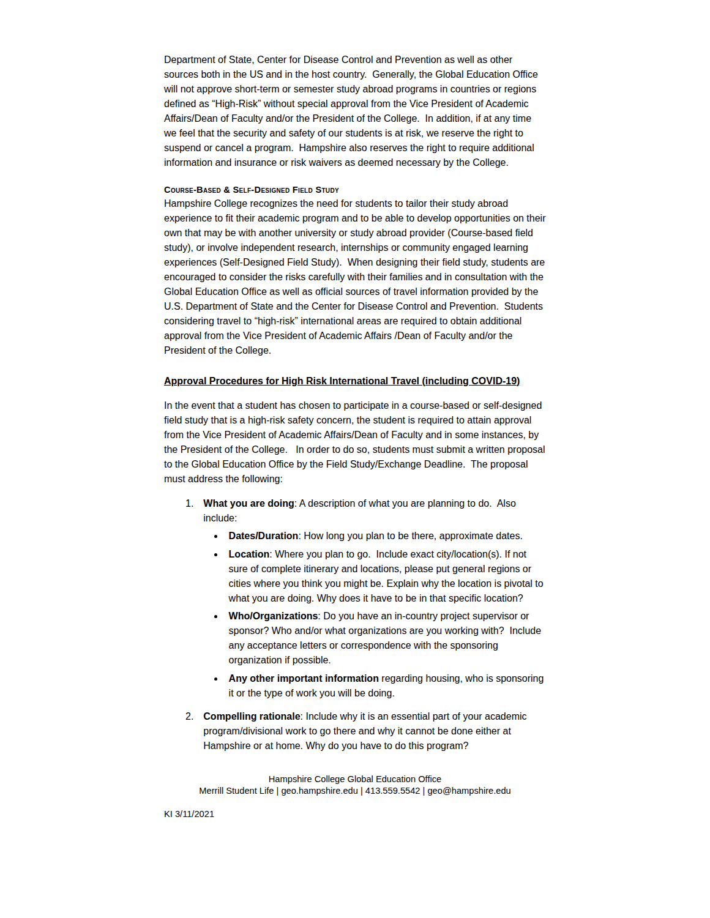Department of State, Center for Disease Control and Prevention as well as other sources both in the US and in the host country. Generally, the Global Education Office will not approve short-term or semester study abroad programs in countries or regions defined as “High-Risk” without special approval from the Vice President of Academic Affairs/Dean of Faculty and/or the President of the College. In addition, if at any time we feel that the security and safety of our students is at risk, we reserve the right to suspend or cancel a program. Hampshire also reserves the right to require additional information and insurance or risk waivers as deemed necessary by the College.
Course-Based & Self-Designed Field Study
Hampshire College recognizes the need for students to tailor their study abroad experience to fit their academic program and to be able to develop opportunities on their own that may be with another university or study abroad provider (Course-based field study), or involve independent research, internships or community engaged learning experiences (Self-Designed Field Study). When designing their field study, students are encouraged to consider the risks carefully with their families and in consultation with the Global Education Office as well as official sources of travel information provided by the U.S. Department of State and the Center for Disease Control and Prevention. Students considering travel to “high-risk” international areas are required to obtain additional approval from the Vice President of Academic Affairs /Dean of Faculty and/or the President of the College.
Approval Procedures for High Risk International Travel (including COVID-19)
In the event that a student has chosen to participate in a course-based or self-designed field study that is a high-risk safety concern, the student is required to attain approval from the Vice President of Academic Affairs/Dean of Faculty and in some instances, by the President of the College. In order to do so, students must submit a written proposal to the Global Education Office by the Field Study/Exchange Deadline. The proposal must address the following:
What you are doing: A description of what you are planning to do. Also include:
Dates/Duration: How long you plan to be there, approximate dates.
Location: Where you plan to go. Include exact city/location(s). If not sure of complete itinerary and locations, please put general regions or cities where you think you might be. Explain why the location is pivotal to what you are doing. Why does it have to be in that specific location?
Who/Organizations: Do you have an in-country project supervisor or sponsor? Who and/or what organizations are you working with? Include any acceptance letters or correspondence with the sponsoring organization if possible.
Any other important information regarding housing, who is sponsoring it or the type of work you will be doing.
Compelling rationale: Include why it is an essential part of your academic program/divisional work to go there and why it cannot be done either at Hampshire or at home. Why do you have to do this program?
Hampshire College Global Education Office
Merrill Student Life | geo.hampshire.edu | 413.559.5542 | geo@hampshire.edu
KI 3/11/2021